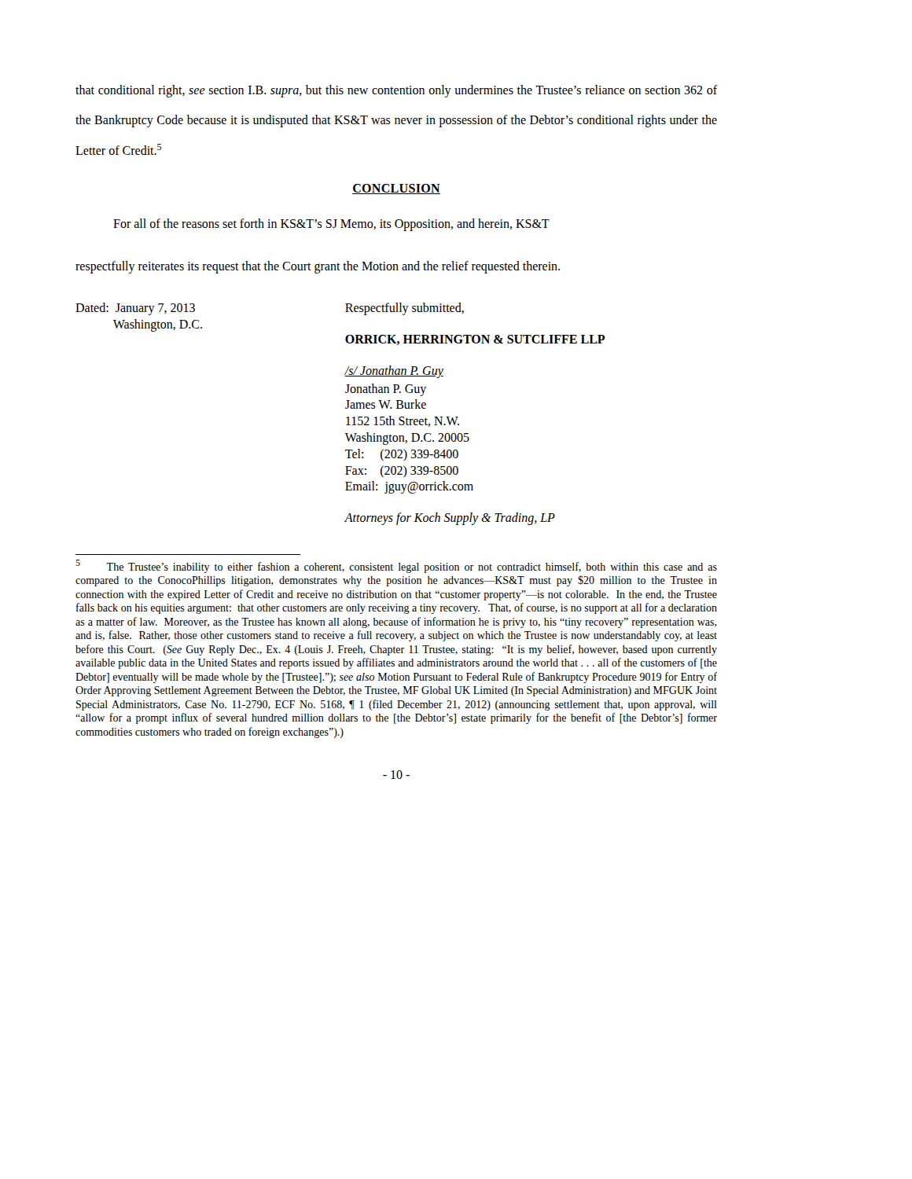that conditional right, see section I.B. supra, but this new contention only undermines the Trustee’s reliance on section 362 of the Bankruptcy Code because it is undisputed that KS&T was never in possession of the Debtor’s conditional rights under the Letter of Credit.5
CONCLUSION
For all of the reasons set forth in KS&T’s SJ Memo, its Opposition, and herein, KS&T
respectfully reiterates its request that the Court grant the Motion and the relief requested therein.
Dated: January 7, 2013
Washington, D.C.
Respectfully submitted,
ORRICK, HERRINGTON & SUTCLIFFE LLP
/s/ Jonathan P. Guy
Jonathan P. Guy
James W. Burke
1152 15th Street, N.W.
Washington, D.C. 20005
Tel: (202) 339-8400
Fax: (202) 339-8500
Email: jguy@orrick.com
Attorneys for Koch Supply & Trading, LP
5 The Trustee’s inability to either fashion a coherent, consistent legal position or not contradict himself, both within this case and as compared to the ConocoPhillips litigation, demonstrates why the position he advances—KS&T must pay $20 million to the Trustee in connection with the expired Letter of Credit and receive no distribution on that “customer property”—is not colorable. In the end, the Trustee falls back on his equities argument: that other customers are only receiving a tiny recovery. That, of course, is no support at all for a declaration as a matter of law. Moreover, as the Trustee has known all along, because of information he is privy to, his “tiny recovery” representation was, and is, false. Rather, those other customers stand to receive a full recovery, a subject on which the Trustee is now understandably coy, at least before this Court. (See Guy Reply Dec., Ex. 4 (Louis J. Freeh, Chapter 11 Trustee, stating: “It is my belief, however, based upon currently available public data in the United States and reports issued by affiliates and administrators around the world that . . . all of the customers of [the Debtor] eventually will be made whole by the [Trustee].”); see also Motion Pursuant to Federal Rule of Bankruptcy Procedure 9019 for Entry of Order Approving Settlement Agreement Between the Debtor, the Trustee, MF Global UK Limited (In Special Administration) and MFGUK Joint Special Administrators, Case No. 11-2790, ECF No. 5168, ¶ 1 (filed December 21, 2012) (announcing settlement that, upon approval, will “allow for a prompt influx of several hundred million dollars to the [the Debtor’s] estate primarily for the benefit of [the Debtor’s] former commodities customers who traded on foreign exchanges”).)
- 10 -